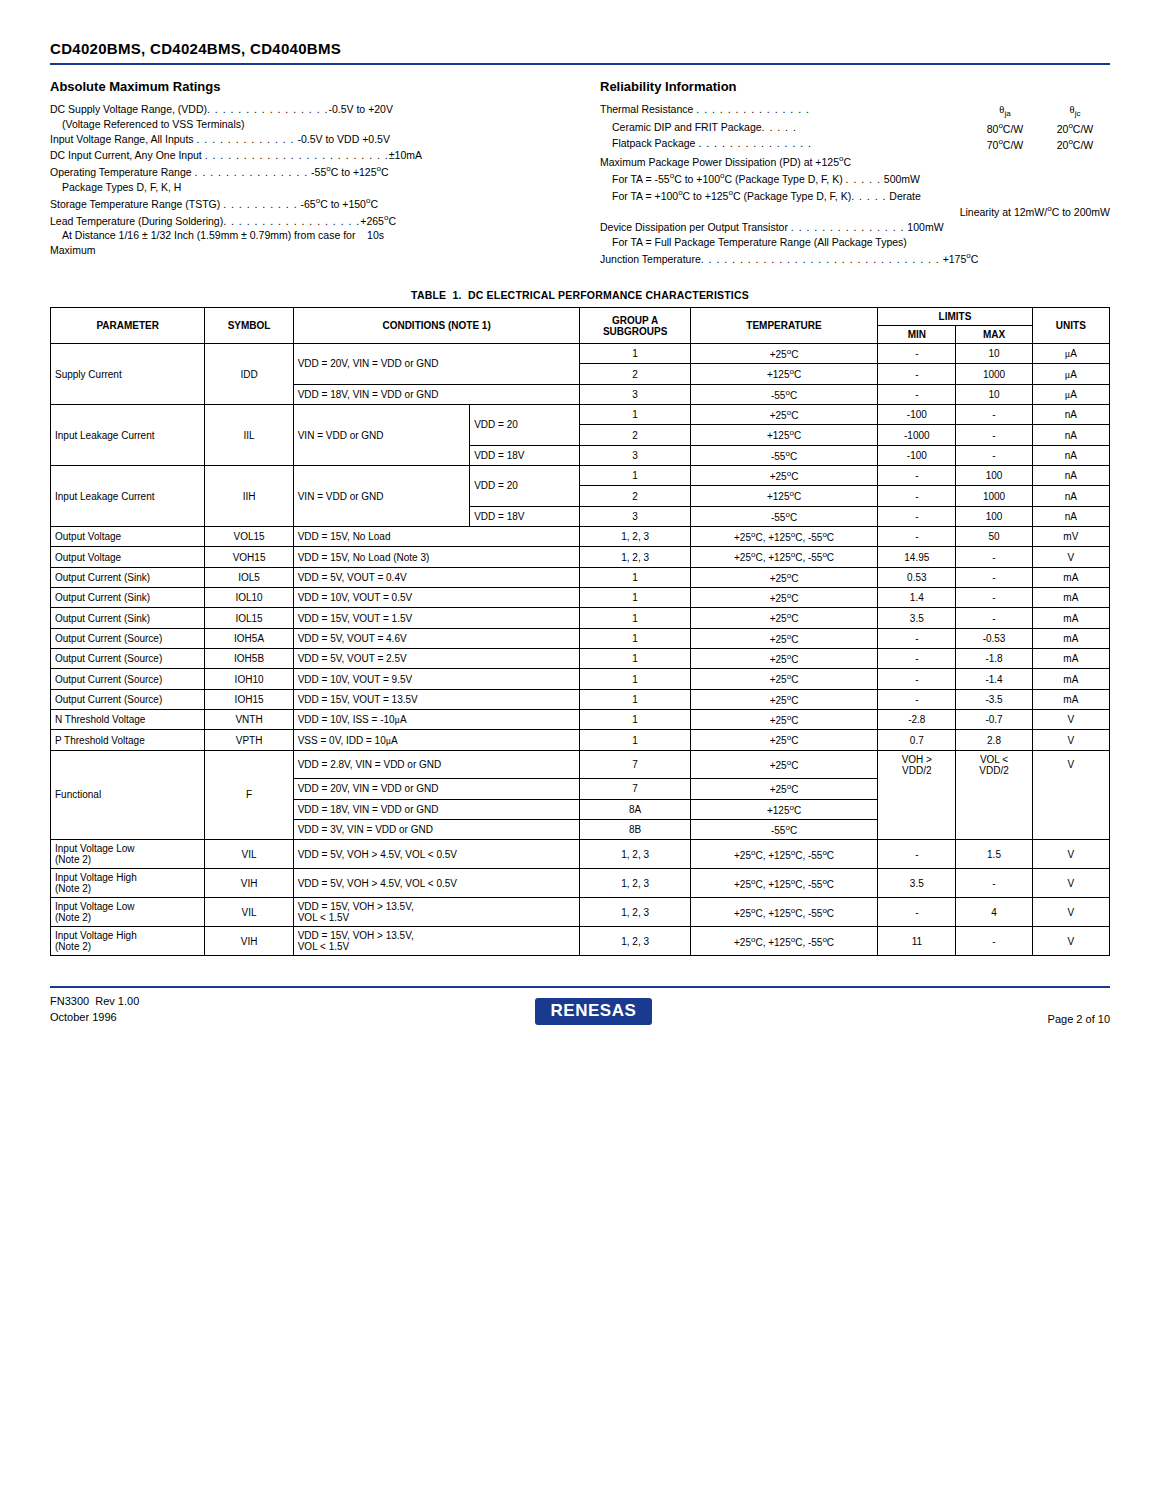CD4020BMS, CD4024BMS, CD4040BMS
Absolute Maximum Ratings
DC Supply Voltage Range, (VDD). . . . . . . . . . . . . . . .-0.5V to +20V
(Voltage Referenced to VSS Terminals) Input Voltage Range, All Inputs . . . . . . . . . . . . . -0.5V to VDD +0.5V
DC Input Current, Any One Input . . . . . . . . . . . . . . . . . . . . . . . .±10mA
Operating Temperature Range . . . . . . . . . . . . . . . -55oC to +125oC
Package Types D, F, K, H Storage Temperature Range (TSTG) . . . . . . . . . . -65oC to +150oC
Lead Temperature (During Soldering). . . . . . . . . . . . . . . . . .+265oC
At Distance 1/16 ± 1/32 Inch (1.59mm ± 0.79mm) from case for 10s Maximum
Reliability Information
| Thermal Resistance . . . . . . . . . . . . . . . | θ ja | θ jc |
| Ceramic DIP and FRIT Package . . . . . | 80 o C/W | 20 o C/W |
| Flatpack Package . . . . . . . . . . . . . . . | 70 o C/W | 20 o C/W |
Maximum Package Power Dissipation (PD) at +125oC
For TA = -55oC to +100oC (Package Type D, F, K) . . . . . 500mW For TA = +100oC to +125oC (Package Type D, F, K). . . . . Derate Linearity at 12mW/oC to 200mW Device Dissipation per Output Transistor . . . . . . . . . . . . . . . 100mW
For TA = Full Package Temperature Range (All Package Types) Junction Temperature. . . . . . . . . . . . . . . . . . . . . . . . . . . . . . . +175oC
TABLE 1. DC ELECTRICAL PERFORMANCE CHARACTERISTICS
| PARAMETER | SYMBOL | CONDITIONS (NOTE 1) | GROUP A SUBGROUPS | TEMPERATURE | LIMITS | UNITS |
| --- | --- | --- | --- | --- | --- | --- |
| MIN | MAX |
| Supply Current | IDD | VDD = 20V, VIN = VDD or GND | 1 | +25 o C | - | 10 | μ A |
| 2 | +125 o C | - | 1000 | μ A |
| VDD = 18V, VIN = VDD or GND | 3 | -55 o C | - | 10 | μ A |
| Input Leakage Current | IIL | VIN = VDD or GND | VDD = 20 | 1 | +25 o C | -100 | - | nA |
| 2 | +125 o C | -1000 | - | nA |
| VDD = 18V | 3 | -55 o C | -100 | - | nA |
| Input Leakage Current | IIH | VIN = VDD or GND | VDD = 20 | 1 | +25 o C | - | 100 | nA |
| 2 | +125 o C | - | 1000 | nA |
| VDD = 18V | 3 | -55 o C | - | 100 | nA |
| Output Voltage | VOL15 | VDD = 15V, No Load | 1, 2, 3 | +25 o C, +125 o C, -55 o C | - | 50 | mV |
| Output Voltage | VOH15 | VDD = 15V, No Load (Note 3) | 1, 2, 3 | +25 o C, +125 o C, -55 o C | 14.95 | - | V |
| Output Current (Sink) | IOL5 | VDD = 5V, VOUT = 0.4V | 1 | +25 o C | 0.53 | - | mA |
| Output Current (Sink) | IOL10 | VDD = 10V, VOUT = 0.5V | 1 | +25 o C | 1.4 | - | mA |
| Output Current (Sink) | IOL15 | VDD = 15V, VOUT = 1.5V | 1 | +25 o C | 3.5 | - | mA |
| Output Current (Source) | IOH5A | VDD = 5V, VOUT = 4.6V | 1 | +25 o C | - | -0.53 | mA |
| Output Current (Source) | IOH5B | VDD = 5V, VOUT = 2.5V | 1 | +25 o C | - | -1.8 | mA |
| Output Current (Source) | IOH10 | VDD = 10V, VOUT = 9.5V | 1 | +25 o C | - | -1.4 | mA |
| Output Current (Source) | IOH15 | VDD = 15V, VOUT = 13.5V | 1 | +25 o C | - | -3.5 | mA |
| N Threshold Voltage | VNTH | VDD = 10V, ISS = -10 μ A | 1 | +25 o C | -2.8 | -0.7 | V |
| P Threshold Voltage | VPTH | VSS = 0V, IDD = 10 μ A | 1 | +25 o C | 0.7 | 2.8 | V |
| Functional | F | VDD = 2.8V, VIN = VDD or GND | 7 | +25 o C | VOH > VDD/2 | VOL < VDD/2 | V |
| VDD = 20V, VIN = VDD or GND | 7 | +25 o C | | | |
| VDD = 18V, VIN = VDD or GND | 8A | +125 o C | | | |
| VDD = 3V, VIN = VDD or GND | 8B | -55 o C | | | |
| Input Voltage Low (Note 2) | VIL | VDD = 5V, VOH > 4.5V, VOL < 0.5V | 1, 2, 3 | +25 o C, +125 o C, -55 o C | - | 1.5 | V |
| Input Voltage High (Note 2) | VIH | VDD = 5V, VOH > 4.5V, VOL < 0.5V | 1, 2, 3 | +25 o C, +125 o C, -55 o C | 3.5 | - | V |
| Input Voltage Low (Note 2) | VIL | VDD = 15V, VOH > 13.5V, VOL < 1.5V | 1, 2, 3 | +25 o C, +125 o C, -55 o C | - | 4 | V |
| Input Voltage High (Note 2) | VIH | VDD = 15V, VOH > 13.5V, VOL < 1.5V | 1, 2, 3 | +25 o C, +125 o C, -55 o C | 11 | - | V |
FN3300 Rev 1.00
October 1996
RENESAS
Page 2 of 10